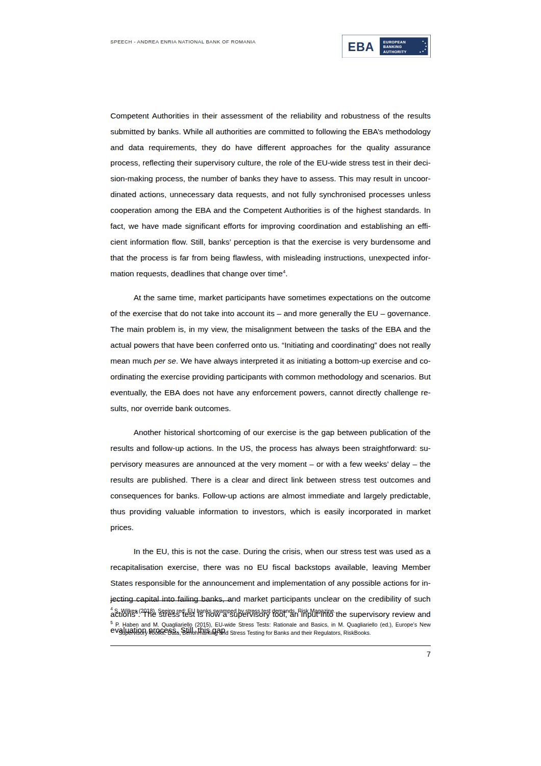Speech - Andrea Enria National Bank of Romania
EBA EUROPEAN BANKING AUTHORITY
Competent Authorities in their assessment of the reliability and robustness of the results submitted by banks. While all authorities are committed to following the EBA’s methodology and data requirements, they do have different approaches for the quality assurance process, reflecting their supervisory culture, the role of the EU-wide stress test in their decision-making process, the number of banks they have to assess. This may result in uncoordinated actions, unnecessary data requests, and not fully synchronised processes unless cooperation among the EBA and the Competent Authorities is of the highest standards. In fact, we have made significant efforts for improving coordination and establishing an efficient information flow. Still, banks’ perception is that the exercise is very burdensome and that the process is far from being flawless, with misleading instructions, unexpected information requests, deadlines that change over time4.
At the same time, market participants have sometimes expectations on the outcome of the exercise that do not take into account its – and more generally the EU – governance. The main problem is, in my view, the misalignment between the tasks of the EBA and the actual powers that have been conferred onto us. “Initiating and coordinating” does not really mean much per se. We have always interpreted it as initiating a bottom-up exercise and coordinating the exercise providing participants with common methodology and scenarios. But eventually, the EBA does not have any enforcement powers, cannot directly challenge results, nor override bank outcomes.
Another historical shortcoming of our exercise is the gap between publication of the results and follow-up actions. In the US, the process has always been straightforward: supervisory measures are announced at the very moment – or with a few weeks’ delay – the results are published. There is a clear and direct link between stress test outcomes and consequences for banks. Follow-up actions are almost immediate and largely predictable, thus providing valuable information to investors, which is easily incorporated in market prices.
In the EU, this is not the case. During the crisis, when our stress test was used as a recapitalisation exercise, there was no EU fiscal backstops available, leaving Member States responsible for the announcement and implementation of any possible actions for injecting capital into failing banks, and market participants unclear on the credibility of such actions5. The stress test is now a supervisory tool, an input into the supervisory review and evaluation process. Still, this gap
4 S. Wilkes (2018), Seeing red: EU banks swamped by stress test demands, Risk Magazine.
5 P. Haben and M. Quagliariello (2015), EU-wide Stress Tests: Rationale and Basics, in M. Quagliariello (ed.), Europe's New Supervisory Toolkit: Data, Benchmarking and Stress Testing for Banks and their Regulators, RiskBooks.
7